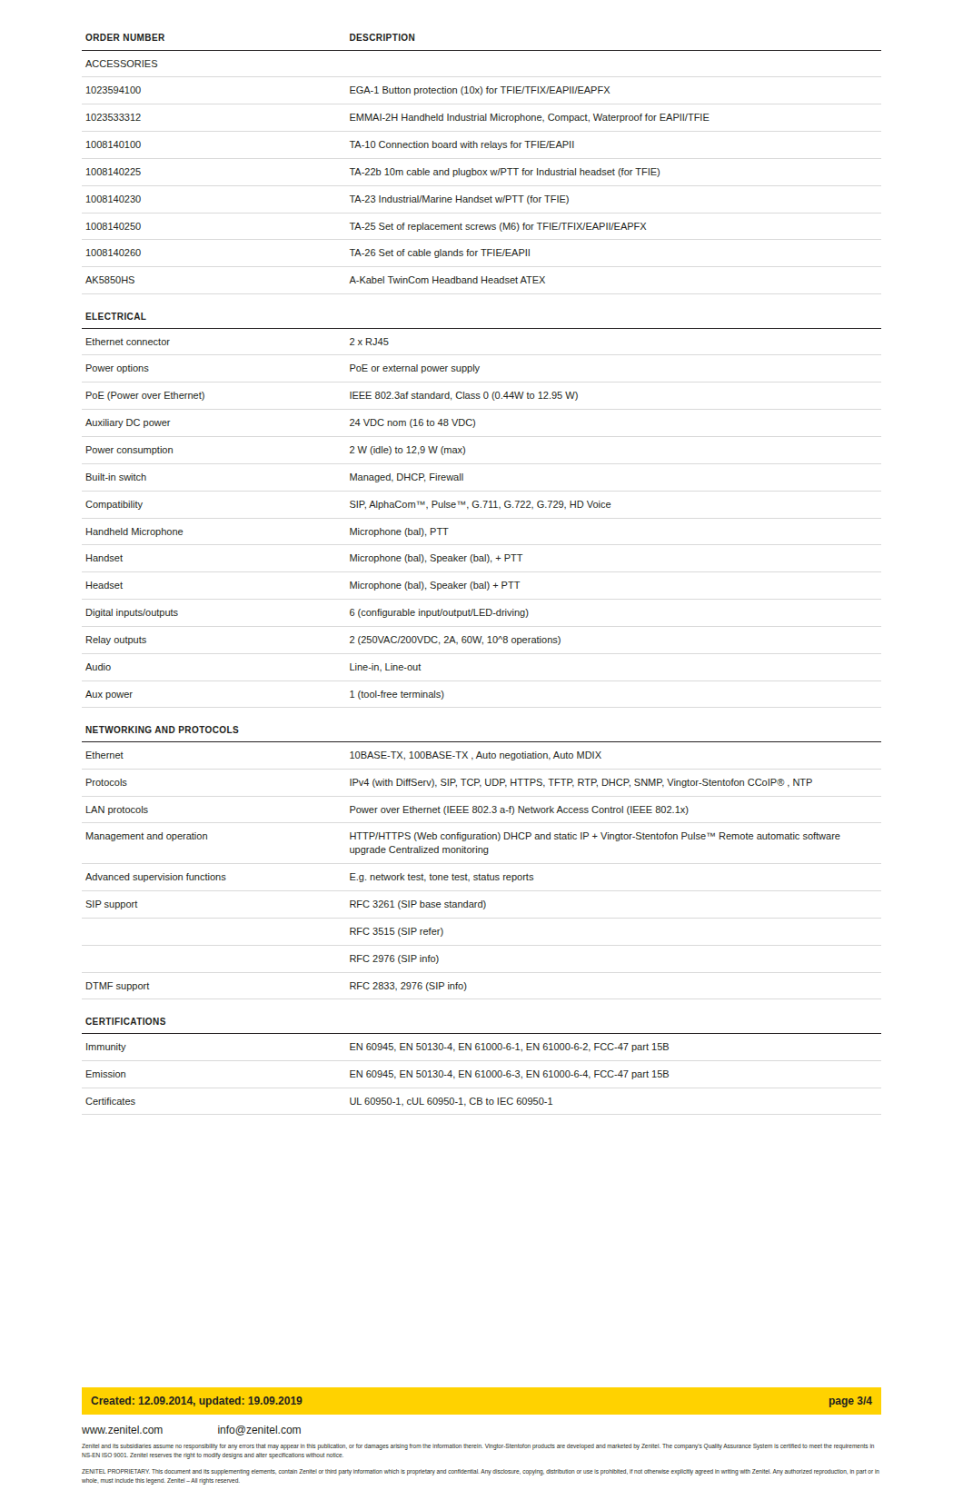| ORDER NUMBER | DESCRIPTION |
| --- | --- |
| ACCESSORIES | |
| 1023594100 | EGA-1 Button protection (10x) for TFIE/TFIX/EAPII/EAPFX |
| 1023533312 | EMMAI-2H Handheld Industrial Microphone, Compact, Waterproof for EAPII/TFIE |
| 1008140100 | TA-10 Connection board with relays for TFIE/EAPII |
| 1008140225 | TA-22b 10m cable and plugbox w/PTT for Industrial headset (for TFIE) |
| 1008140230 | TA-23 Industrial/Marine Handset w/PTT (for TFIE) |
| 1008140250 | TA-25 Set of replacement screws (M6) for TFIE/TFIX/EAPII/EAPFX |
| 1008140260 | TA-26 Set of cable glands for TFIE/EAPII |
| AK5850HS | A-Kabel TwinCom Headband Headset ATEX |
| ELECTRICAL |
| Ethernet connector | 2 x RJ45 |
| Power options | PoE or external power supply |
| PoE (Power over Ethernet) | IEEE 802.3af standard, Class 0 (0.44W to 12.95 W) |
| Auxiliary DC power | 24 VDC nom (16 to 48 VDC) |
| Power consumption | 2 W (idle) to 12,9 W (max) |
| Built-in switch | Managed, DHCP, Firewall |
| Compatibility | SIP, AlphaCom™, Pulse™, G.711, G.722, G.729, HD Voice |
| Handheld Microphone | Microphone (bal), PTT |
| Handset | Microphone (bal), Speaker (bal), + PTT |
| Headset | Microphone (bal), Speaker (bal) + PTT |
| Digital inputs/outputs | 6 (configurable input/output/LED-driving) |
| Relay outputs | 2 (250VAC/200VDC, 2A, 60W, 10^8 operations) |
| Audio | Line-in, Line-out |
| Aux power | 1 (tool-free terminals) |
| NETWORKING AND PROTOCOLS |
| Ethernet | 10BASE-TX, 100BASE-TX , Auto negotiation, Auto MDIX |
| Protocols | IPv4 (with DiffServ), SIP, TCP, UDP, HTTPS, TFTP, RTP, DHCP, SNMP, Vingtor-Stentofon CCoIP® , NTP |
| LAN protocols | Power over Ethernet (IEEE 802.3 a-f) Network Access Control (IEEE 802.1x) |
| Management and operation | HTTP/HTTPS (Web configuration) DHCP and static IP + Vingtor-Stentofon Pulse™ Remote automatic software upgrade Centralized monitoring |
| Advanced supervision functions | E.g. network test, tone test, status reports |
| SIP support | RFC 3261 (SIP base standard) |
| | RFC 3515 (SIP refer) |
| | RFC 2976 (SIP info) |
| DTMF support | RFC 2833, 2976 (SIP info) |
| CERTIFICATIONS |
| Immunity | EN 60945, EN 50130-4, EN 61000-6-1, EN 61000-6-2, FCC-47 part 15B |
| Emission | EN 60945, EN 50130-4, EN 61000-6-3, EN 61000-6-4, FCC-47 part 15B |
| Certificates | UL 60950-1, cUL 60950-1, CB to IEC 60950-1 |
Created: 12.09.2014, updated: 19.09.2019 page 3/4
www.zenitel.com info@zenitel.com
Zenitel and its subsidiaries assume no responsibility for any errors that may appear in this publication, or for damages arising from the information therein. Vingtor-Stentofon products are developed and marketed by Zenitel. The company's Quality Assurance System is certified to meet the requirements in NS-EN ISO 9001. Zenitel reserves the right to modify designs and alter specifications without notice.
ZENITEL PROPRIETARY. This document and its supplementing elements, contain Zenitel or third party information which is proprietary and confidential. Any disclosure, copying, distribution or use is prohibited, if not otherwise explicitly agreed in writing with Zenitel. Any authorized reproduction, in part or in whole, must include this legend. Zenitel – All rights reserved.